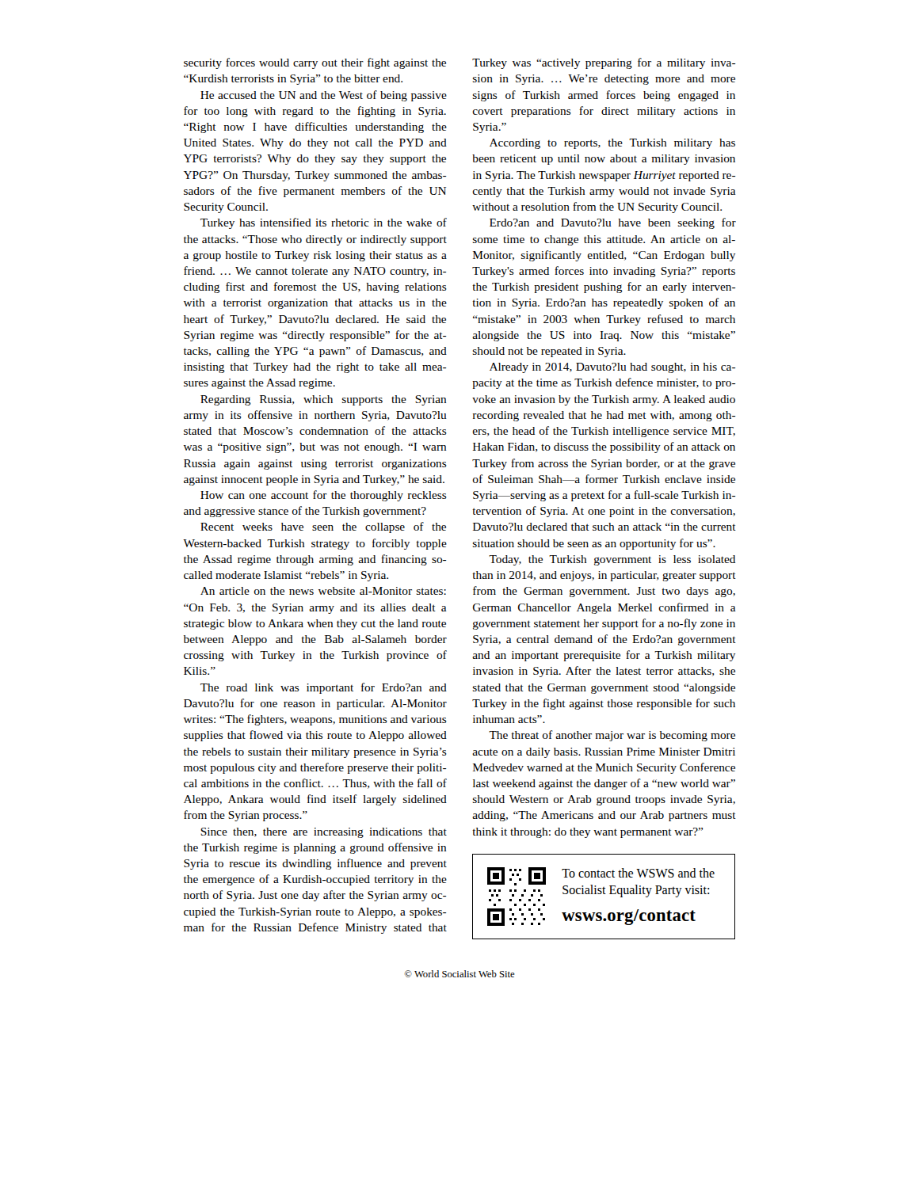security forces would carry out their fight against the “Kurdish terrorists in Syria” to the bitter end.
He accused the UN and the West of being passive for too long with regard to the fighting in Syria. “Right now I have difficulties understanding the United States. Why do they not call the PYD and YPG terrorists? Why do they say they support the YPG?” On Thursday, Turkey summoned the ambassadors of the five permanent members of the UN Security Council.
Turkey has intensified its rhetoric in the wake of the attacks. “Those who directly or indirectly support a group hostile to Turkey risk losing their status as a friend. … We cannot tolerate any NATO country, including first and foremost the US, having relations with a terrorist organization that attacks us in the heart of Turkey,” Davuto?lu declared. He said the Syrian regime was “directly responsible” for the attacks, calling the YPG “a pawn” of Damascus, and insisting that Turkey had the right to take all measures against the Assad regime.
Regarding Russia, which supports the Syrian army in its offensive in northern Syria, Davuto?lu stated that Moscow’s condemnation of the attacks was a “positive sign”, but was not enough. “I warn Russia again against using terrorist organizations against innocent people in Syria and Turkey,” he said.
How can one account for the thoroughly reckless and aggressive stance of the Turkish government?
Recent weeks have seen the collapse of the Western-backed Turkish strategy to forcibly topple the Assad regime through arming and financing so-called moderate Islamist “rebels” in Syria.
An article on the news website al-Monitor states: “On Feb. 3, the Syrian army and its allies dealt a strategic blow to Ankara when they cut the land route between Aleppo and the Bab al-Salameh border crossing with Turkey in the Turkish province of Kilis.”
The road link was important for Erdo?an and Davuto?lu for one reason in particular. Al-Monitor writes: “The fighters, weapons, munitions and various supplies that flowed via this route to Aleppo allowed the rebels to sustain their military presence in Syria’s most populous city and therefore preserve their political ambitions in the conflict. … Thus, with the fall of Aleppo, Ankara would find itself largely sidelined from the Syrian process.”
Since then, there are increasing indications that the Turkish regime is planning a ground offensive in Syria to rescue its dwindling influence and prevent the emergence of a Kurdish-occupied territory in the north of Syria. Just one day after the Syrian army occupied the Turkish-Syrian route to Aleppo, a spokesman for the Russian Defence Ministry stated that Turkey was “actively preparing for a military invasion in Syria. … We’re detecting more and more signs of Turkish armed forces being engaged in covert preparations for direct military actions in Syria.”
According to reports, the Turkish military has been reticent up until now about a military invasion in Syria. The Turkish newspaper Hurriyet reported recently that the Turkish army would not invade Syria without a resolution from the UN Security Council.
Erdo?an and Davuto?lu have been seeking for some time to change this attitude. An article on al-Monitor, significantly entitled, “Can Erdogan bully Turkey's armed forces into invading Syria?” reports the Turkish president pushing for an early intervention in Syria. Erdo?an has repeatedly spoken of an “mistake” in 2003 when Turkey refused to march alongside the US into Iraq. Now this “mistake” should not be repeated in Syria.
Already in 2014, Davuto?lu had sought, in his capacity at the time as Turkish defence minister, to provoke an invasion by the Turkish army. A leaked audio recording revealed that he had met with, among others, the head of the Turkish intelligence service MIT, Hakan Fidan, to discuss the possibility of an attack on Turkey from across the Syrian border, or at the grave of Suleiman Shah—a former Turkish enclave inside Syria—serving as a pretext for a full-scale Turkish intervention of Syria. At one point in the conversation, Davuto?lu declared that such an attack “in the current situation should be seen as an opportunity for us”.
Today, the Turkish government is less isolated than in 2014, and enjoys, in particular, greater support from the German government. Just two days ago, German Chancellor Angela Merkel confirmed in a government statement her support for a no-fly zone in Syria, a central demand of the Erdo?an government and an important prerequisite for a Turkish military invasion in Syria. After the latest terror attacks, she stated that the German government stood “alongside Turkey in the fight against those responsible for such inhuman acts”.
The threat of another major war is becoming more acute on a daily basis. Russian Prime Minister Dmitri Medvedev warned at the Munich Security Conference last weekend against the danger of a “new world war” should Western or Arab ground troops invade Syria, adding, “The Americans and our Arab partners must think it through: do they want permanent war?”
To contact the WSWS and the
Socialist Equality Party visit: wsws.org/contact
© World Socialist Web Site